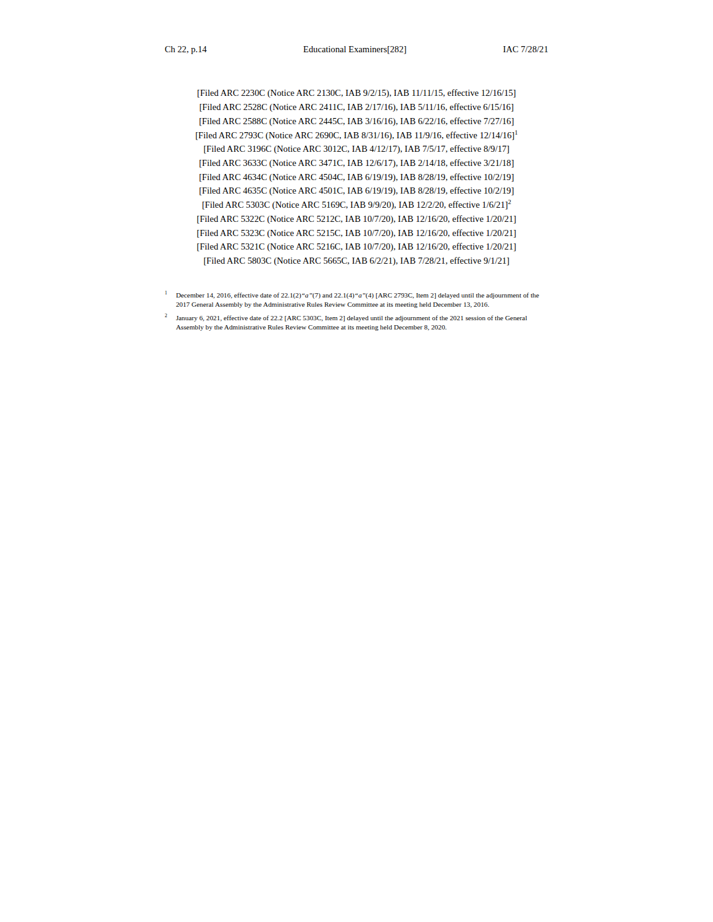Ch 22, p.14
Educational Examiners[282]
IAC 7/28/21
[Filed ARC 2230C (Notice ARC 2130C, IAB 9/2/15), IAB 11/11/15, effective 12/16/15]
[Filed ARC 2528C (Notice ARC 2411C, IAB 2/17/16), IAB 5/11/16, effective 6/15/16]
[Filed ARC 2588C (Notice ARC 2445C, IAB 3/16/16), IAB 6/22/16, effective 7/27/16]
[Filed ARC 2793C (Notice ARC 2690C, IAB 8/31/16), IAB 11/9/16, effective 12/14/16]1
[Filed ARC 3196C (Notice ARC 3012C, IAB 4/12/17), IAB 7/5/17, effective 8/9/17]
[Filed ARC 3633C (Notice ARC 3471C, IAB 12/6/17), IAB 2/14/18, effective 3/21/18]
[Filed ARC 4634C (Notice ARC 4504C, IAB 6/19/19), IAB 8/28/19, effective 10/2/19]
[Filed ARC 4635C (Notice ARC 4501C, IAB 6/19/19), IAB 8/28/19, effective 10/2/19]
[Filed ARC 5303C (Notice ARC 5169C, IAB 9/9/20), IAB 12/2/20, effective 1/6/21]2
[Filed ARC 5322C (Notice ARC 5212C, IAB 10/7/20), IAB 12/16/20, effective 1/20/21]
[Filed ARC 5323C (Notice ARC 5215C, IAB 10/7/20), IAB 12/16/20, effective 1/20/21]
[Filed ARC 5321C (Notice ARC 5216C, IAB 10/7/20), IAB 12/16/20, effective 1/20/21]
[Filed ARC 5803C (Notice ARC 5665C, IAB 6/2/21), IAB 7/28/21, effective 9/1/21]
1
December 14, 2016, effective date of 22.1(2)“a”(7) and 22.1(4)“a”(4) [ARC 2793C, Item 2] delayed until the adjournment of the 2017 General Assembly by the Administrative Rules Review Committee at its meeting held December 13, 2016.
2
January 6, 2021, effective date of 22.2 [ARC 5303C, Item 2] delayed until the adjournment of the 2021 session of the General Assembly by the Administrative Rules Review Committee at its meeting held December 8, 2020.